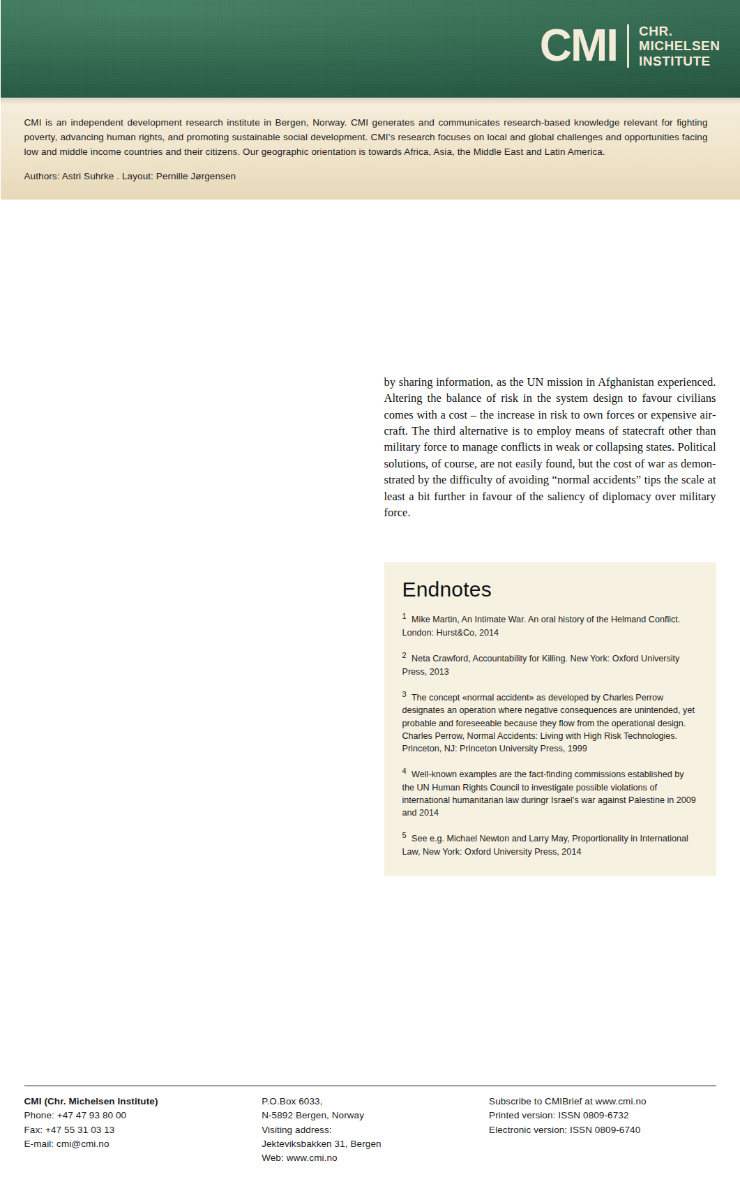CMI Chr.
Michelsen
Institute
CMI is an independent development research institute in Bergen, Norway. CMI generates and communicates research-based knowledge relevant for fighting poverty, advancing human rights, and promoting sustainable social development. CMI’s research focuses on local and global challenges and opportunities facing low and middle income countries and their citizens. Our geographic orientation is towards Africa, Asia, the Middle East and Latin America.
Authors: Astri Suhrke . Layout: Pernille Jørgensen
by sharing information, as the UN mission in Afghanistan experienced. Altering the balance of risk in the system design to favour civilians comes with a cost – the increase in risk to own forces or expensive aircraft. The third alternative is to employ means of statecraft other than military force to manage conflicts in weak or collapsing states. Political solutions, of course, are not easily found, but the cost of war as demonstrated by the difficulty of avoiding “normal accidents” tips the scale at least a bit further in favour of the saliency of diplomacy over military force.
Endnotes
1 Mike Martin, An Intimate War. An oral history of the Helmand Conflict. London: Hurst&Co, 2014
2 Neta Crawford, Accountability for Killing. New York: Oxford University Press, 2013
3 The concept «normal accident» as developed by Charles Perrow designates an operation where negative consequences are unintended, yet probable and foreseeable because they flow from the operational design. Charles Perrow, Normal Accidents: Living with High Risk Technologies. Princeton, NJ: Princeton University Press, 1999
4 Well-known examples are the fact-finding commissions established by the UN Human Rights Council to investigate possible violations of international humanitarian law duringr Israel’s war against Palestine in 2009 and 2014
5 See e.g. Michael Newton and Larry May, Proportionality in International Law, New York: Oxford University Press, 2014
CMI (Chr. Michelsen Institute)
Phone: +47 47 93 80 00
Fax: +47 55 31 03 13
E-mail: cmi@cmi.no
P.O.Box 6033,
N-5892 Bergen, Norway
Visiting address:
Jekteviksbakken 31, Bergen
Web: www.cmi.no
Subscribe to CMIBrief at www.cmi.no
Printed version: ISSN 0809-6732
Electronic version: ISSN 0809-6740